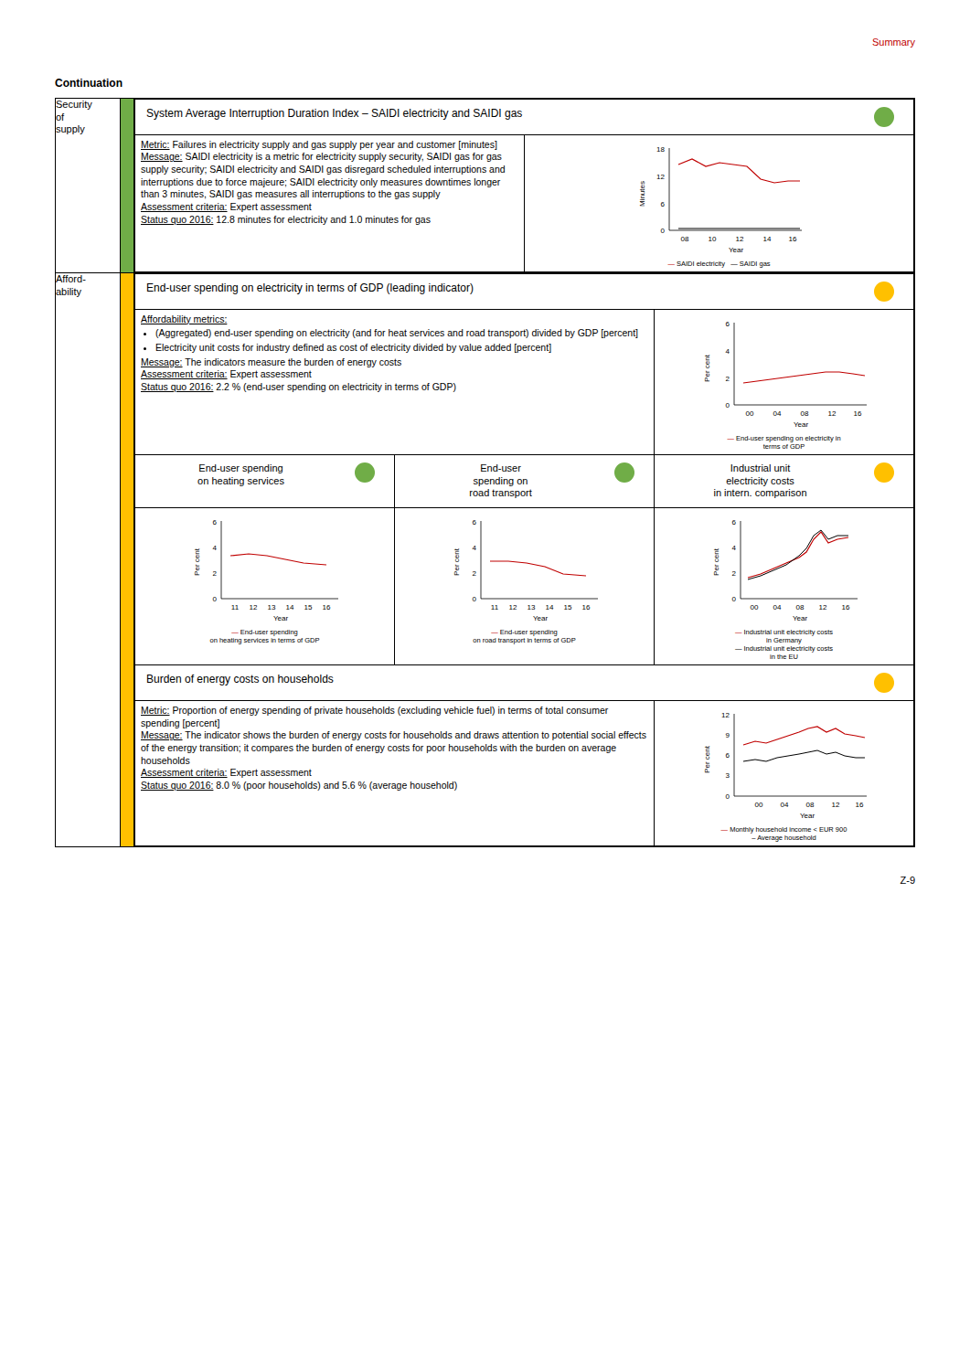Summary
Continuation
| Security of supply | | / / System Average Interruption Duration Index – SAIDI electricity and SAIDI gas / / / / Metric: Failures in electricity supply and gas supply per year and customer [minutes] Message: SAIDI electricity is a metric for electricity supply security, SAIDI gas for gas supply security; SAIDI electricity and SAIDI gas disregard scheduled interruptions and interruptions due to force majeure; SAIDI electricity only measures downtimes longer than 3 minutes, SAIDI gas measures all interruptions to the gas supply Assessment criteria: Expert assessment Status quo 2016: 12.8 minutes for electricity and 1.0 minutes for gas / 18 12 6 0 Minutes 08 10 12 14 16 Year — SAIDI electricity — SAIDI gas / |
| Afford- ability | | / / End-user spending on electricity in terms of GDP (leading indicator) / / / / Affordability metrics: (Aggregated) end-user spending on electricity (and for heat services and road transport) divided by GDP [percent] Electricity unit costs for industry defined as cost of electricity divided by value added [percent] Message: The indicators measure the burden of energy costs Assessment criteria: Expert assessment Status quo 2016: 2.2 % (end-user spending on electricity in terms of GDP) / 6 4 2 0 Per cent 00 04 08 12 16 Year — End-user spending on electricity in terms of GDP / / / End-user spending on heating services / / / / End-user spending on road transport / / / / Industrial unit electricity costs in intern. comparison / / / / 6 4 2 0 Per cent 11 12 13 14 15 16 Year — End-user spending on heating services in terms of GDP / 6 4 2 0 Per cent 11 12 13 14 15 16 Year — End-user spending on road transport in terms of GDP / 6 4 2 0 Per cent 00 04 08 12 16 Year — Industrial unit electricity costs in Germany — Industrial unit electricity costs in the EU / / / Burden of energy costs on households / / / / Metric: Proportion of energy spending of private households (excluding vehicle fuel) in terms of total consumer spending [percent] Message: The indicator shows the burden of energy costs for households and draws attention to potential social effects of the energy transition; it compares the burden of energy costs for poor households with the burden on average households Assessment criteria: Expert assessment Status quo 2016: 8.0 % (poor households) and 5.6 % (average household) / 12 9 6 3 0 Per cent 00 04 08 12 16 Year — Monthly household income < EUR 900 – Average household / |
Z-9